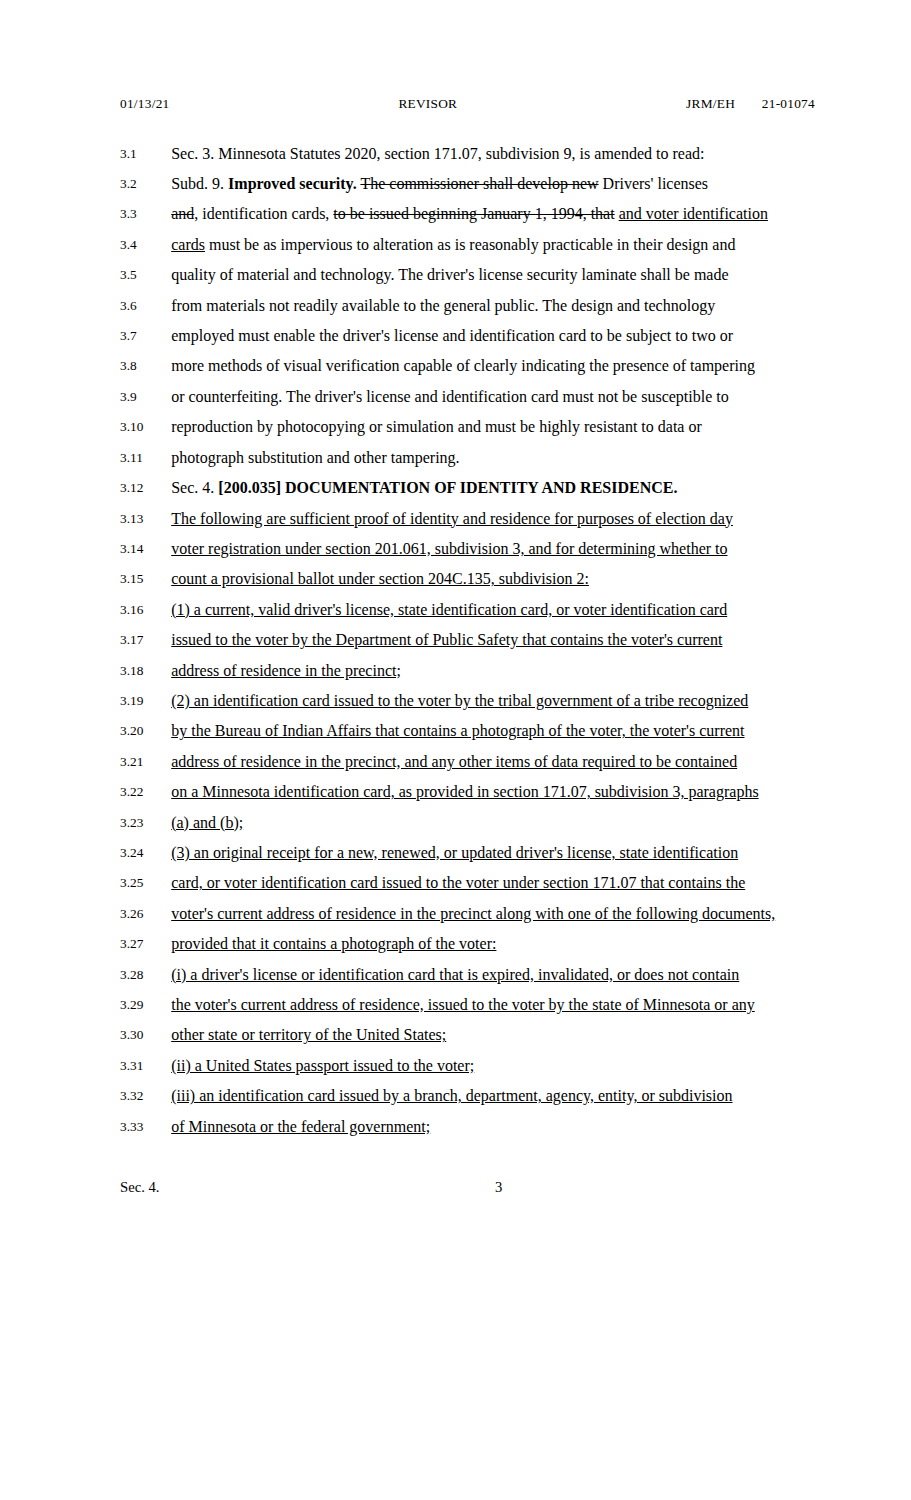01/13/21 REVISOR JRM/EH 21-01074
3.1 Sec. 3. Minnesota Statutes 2020, section 171.07, subdivision 9, is amended to read:
3.2 Subd. 9. Improved security. The commissioner shall develop new Drivers' licenses
3.3 and, identification cards, to be issued beginning January 1, 1994, that and voter identification
3.4 cards must be as impervious to alteration as is reasonably practicable in their design and
3.5quality of material and technology. The driver's license security laminate shall be made
3.6from materials not readily available to the general public. The design and technology
3.7employed must enable the driver's license and identification card to be subject to two or
3.8more methods of visual verification capable of clearly indicating the presence of tampering
3.9or counterfeiting. The driver's license and identification card must not be susceptible to
3.10reproduction by photocopying or simulation and must be highly resistant to data or
3.11photograph substitution and other tampering.
3.12 Sec. 4. [200.035] DOCUMENTATION OF IDENTITY AND RESIDENCE.
3.13 The following are sufficient proof of identity and residence for purposes of election day
3.14 voter registration under section 201.061, subdivision 3, and for determining whether to
3.15 count a provisional ballot under section 204C.135, subdivision 2:
3.16(1) a current, valid driver's license, state identification card, or voter identification card
3.17 issued to the voter by the Department of Public Safety that contains the voter's current
3.18 address of residence in the precinct;
3.19(2) an identification card issued to the voter by the tribal government of a tribe recognized
3.20 by the Bureau of Indian Affairs that contains a photograph of the voter, the voter's current
3.21 address of residence in the precinct, and any other items of data required to be contained
3.22 on a Minnesota identification card, as provided in section 171.07, subdivision 3, paragraphs
3.23(a) and (b);
3.24(3) an original receipt for a new, renewed, or updated driver's license, state identification
3.25 card, or voter identification card issued to the voter under section 171.07 that contains the
3.26 voter's current address of residence in the precinct along with one of the following documents,
3.27 provided that it contains a photograph of the voter:
3.28(i) a driver's license or identification card that is expired, invalidated, or does not contain
3.29 the voter's current address of residence, issued to the voter by the state of Minnesota or any
3.30 other state or territory of the United States;
3.31(ii) a United States passport issued to the voter;
3.32(iii) an identification card issued by a branch, department, agency, entity, or subdivision
3.33 of Minnesota or the federal government;
Sec. 4. 3